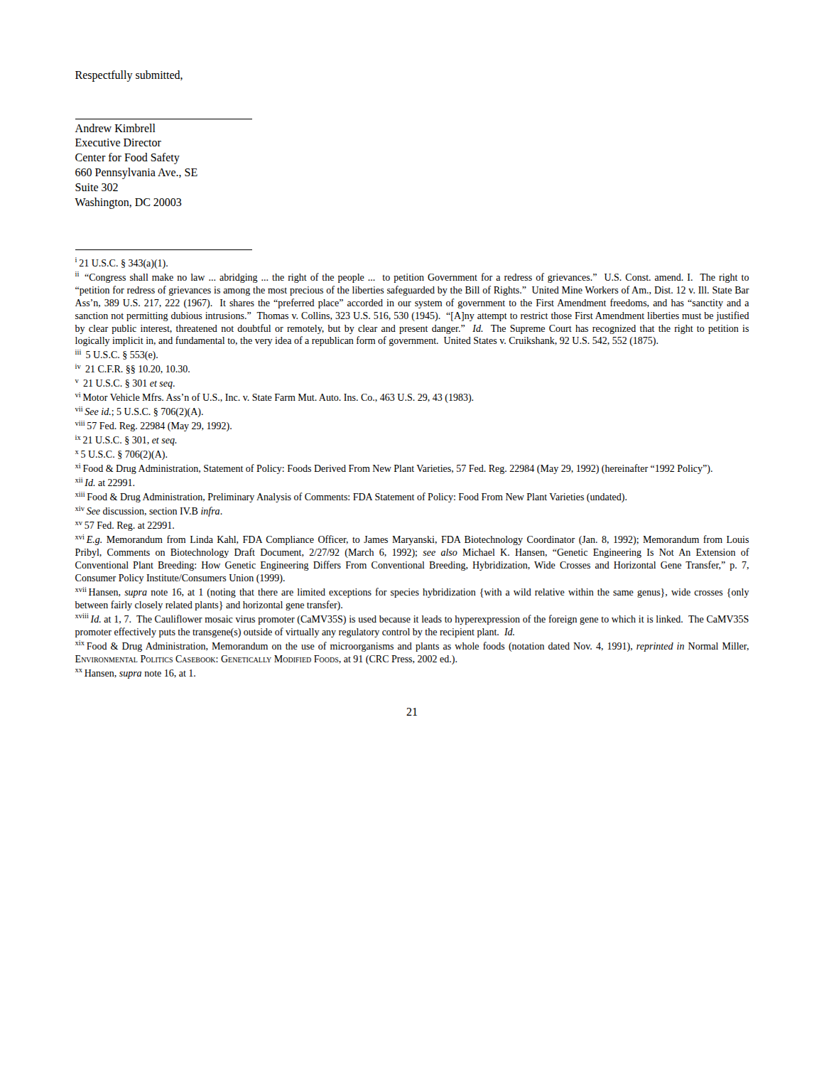Respectfully submitted,
Andrew Kimbrell
Executive Director
Center for Food Safety
660 Pennsylvania Ave., SE
Suite 302
Washington, DC 20003
i21 U.S.C. § 343(a)(1).
ii “Congress shall make no law ... abridging ... the right of the people ... to petition Government for a redress of grievances.” U.S. Const. amend. I. The right to “petition for redress of grievances is among the most precious of the liberties safeguarded by the Bill of Rights.” United Mine Workers of Am., Dist. 12 v. Ill. State Bar Ass’n, 389 U.S. 217, 222 (1967). It shares the “preferred place” accorded in our system of government to the First Amendment freedoms, and has “sanctity and a sanction not permitting dubious intrusions.” Thomas v. Collins, 323 U.S. 516, 530 (1945). “[A]ny attempt to restrict those First Amendment liberties must be justified by clear public interest, threatened not doubtful or remotely, but by clear and present danger.” Id. The Supreme Court has recognized that the right to petition is logically implicit in, and fundamental to, the very idea of a republican form of government. United States v. Cruikshank, 92 U.S. 542, 552 (1875).
iii 5 U.S.C. § 553(e).
iv 21 C.F.R. §§ 10.20, 10.30.
v 21 U.S.C. § 301 et seq.
viMotor Vehicle Mfrs. Ass’n of U.S., Inc. v. State Farm Mut. Auto. Ins. Co., 463 U.S. 29, 43 (1983).
viiSee id.; 5 U.S.C. § 706(2)(A).
viii57 Fed. Reg. 22984 (May 29, 1992).
ix21 U.S.C. § 301, et seq.
x5 U.S.C. § 706(2)(A).
xiFood & Drug Administration, Statement of Policy: Foods Derived From New Plant Varieties, 57 Fed. Reg. 22984 (May 29, 1992) (hereinafter “1992 Policy”).
xiiId. at 22991.
xiiiFood & Drug Administration, Preliminary Analysis of Comments: FDA Statement of Policy: Food From New Plant Varieties (undated).
xivSee discussion, section IV.B infra.
xv57 Fed. Reg. at 22991.
xviE.g. Memorandum from Linda Kahl, FDA Compliance Officer, to James Maryanski, FDA Biotechnology Coordinator (Jan. 8, 1992); Memorandum from Louis Pribyl, Comments on Biotechnology Draft Document, 2/27/92 (March 6, 1992); see also Michael K. Hansen, “Genetic Engineering Is Not An Extension of Conventional Plant Breeding: How Genetic Engineering Differs From Conventional Breeding, Hybridization, Wide Crosses and Horizontal Gene Transfer,” p. 7, Consumer Policy Institute/Consumers Union (1999).
xviiHansen, supra note 16, at 1 (noting that there are limited exceptions for species hybridization {with a wild relative within the same genus}, wide crosses {only between fairly closely related plants} and horizontal gene transfer).
xviiiId. at 1, 7. The Cauliflower mosaic virus promoter (CaMV35S) is used because it leads to hyperexpression of the foreign gene to which it is linked. The CaMV35S promoter effectively puts the transgene(s) outside of virtually any regulatory control by the recipient plant. Id.
xixFood & Drug Administration, Memorandum on the use of microorganisms and plants as whole foods (notation dated Nov. 4, 1991), reprinted in Normal Miller, Environmental Politics Casebook: Genetically Modified Foods, at 91 (CRC Press, 2002 ed.).
xxHansen, supra note 16, at 1.
21